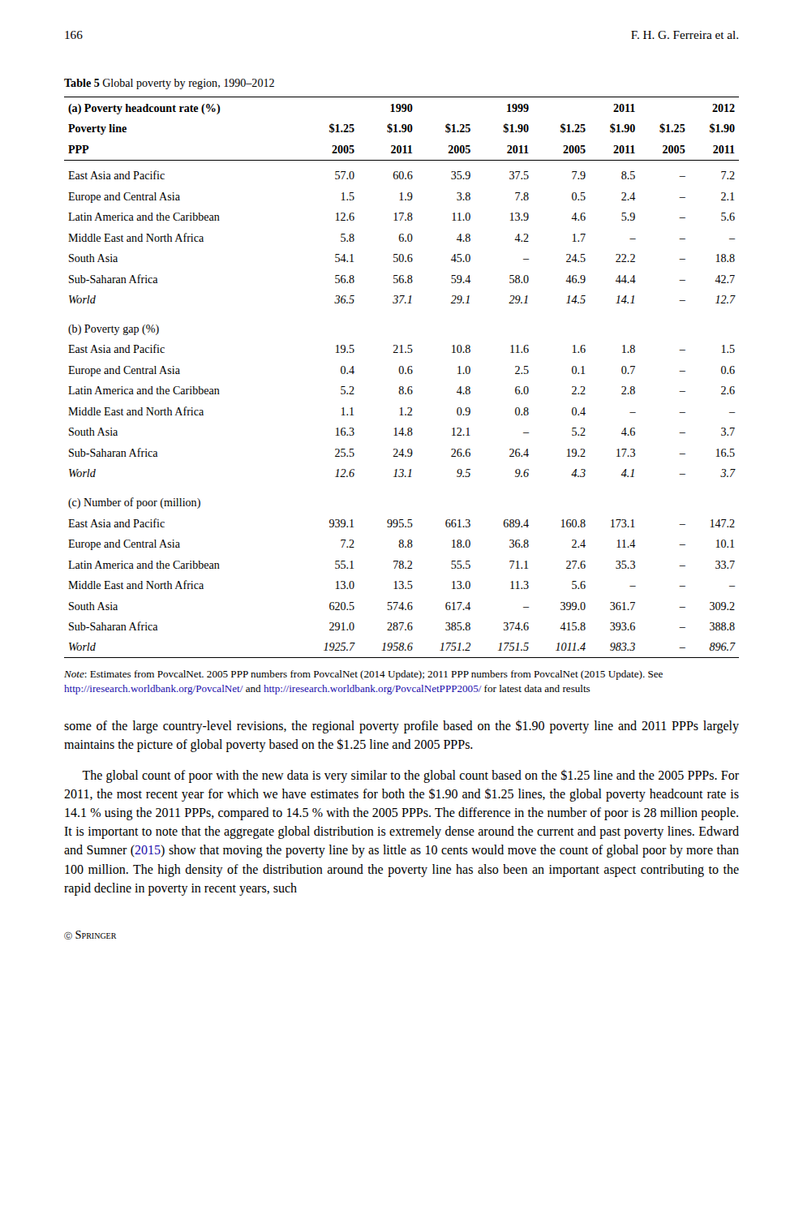166 F. H. G. Ferreira et al.
Table 5 Global poverty by region, 1990–2012
| (a) Poverty headcount rate (%) | 1990 | 1999 | 2011 | 2012 |
| --- | --- | --- | --- | --- |
| Poverty line | $1.25 | $1.90 | $1.25 | $1.90 | $1.25 | $1.90 | $1.25 | $1.90 |
| PPP | 2005 | 2011 | 2005 | 2011 | 2005 | 2011 | 2005 | 2011 |
| East Asia and Pacific | 57.0 | 60.6 | 35.9 | 37.5 | 7.9 | 8.5 | – | 7.2 |
| Europe and Central Asia | 1.5 | 1.9 | 3.8 | 7.8 | 0.5 | 2.4 | – | 2.1 |
| Latin America and the Caribbean | 12.6 | 17.8 | 11.0 | 13.9 | 4.6 | 5.9 | – | 5.6 |
| Middle East and North Africa | 5.8 | 6.0 | 4.8 | 4.2 | 1.7 | – | – | – |
| South Asia | 54.1 | 50.6 | 45.0 | – | 24.5 | 22.2 | – | 18.8 |
| Sub-Saharan Africa | 56.8 | 56.8 | 59.4 | 58.0 | 46.9 | 44.4 | – | 42.7 |
| World | 36.5 | 37.1 | 29.1 | 29.1 | 14.5 | 14.1 | – | 12.7 |
| (b) Poverty gap (%) |
| East Asia and Pacific | 19.5 | 21.5 | 10.8 | 11.6 | 1.6 | 1.8 | – | 1.5 |
| Europe and Central Asia | 0.4 | 0.6 | 1.0 | 2.5 | 0.1 | 0.7 | – | 0.6 |
| Latin America and the Caribbean | 5.2 | 8.6 | 4.8 | 6.0 | 2.2 | 2.8 | – | 2.6 |
| Middle East and North Africa | 1.1 | 1.2 | 0.9 | 0.8 | 0.4 | – | – | – |
| South Asia | 16.3 | 14.8 | 12.1 | – | 5.2 | 4.6 | – | 3.7 |
| Sub-Saharan Africa | 25.5 | 24.9 | 26.6 | 26.4 | 19.2 | 17.3 | – | 16.5 |
| World | 12.6 | 13.1 | 9.5 | 9.6 | 4.3 | 4.1 | – | 3.7 |
| (c) Number of poor (million) |
| East Asia and Pacific | 939.1 | 995.5 | 661.3 | 689.4 | 160.8 | 173.1 | – | 147.2 |
| Europe and Central Asia | 7.2 | 8.8 | 18.0 | 36.8 | 2.4 | 11.4 | – | 10.1 |
| Latin America and the Caribbean | 55.1 | 78.2 | 55.5 | 71.1 | 27.6 | 35.3 | – | 33.7 |
| Middle East and North Africa | 13.0 | 13.5 | 13.0 | 11.3 | 5.6 | – | – | – |
| South Asia | 620.5 | 574.6 | 617.4 | – | 399.0 | 361.7 | – | 309.2 |
| Sub-Saharan Africa | 291.0 | 287.6 | 385.8 | 374.6 | 415.8 | 393.6 | – | 388.8 |
| World | 1925.7 | 1958.6 | 1751.2 | 1751.5 | 1011.4 | 983.3 | – | 896.7 |
Note: Estimates from PovcalNet. 2005 PPP numbers from PovcalNet (2014 Update); 2011 PPP numbers from PovcalNet (2015 Update). See http://iresearch.worldbank.org/PovcalNet/ and http://iresearch.worldbank.org/PovcalNetPPP2005/ for latest data and results
some of the large country-level revisions, the regional poverty profile based on the $1.90 poverty line and 2011 PPPs largely maintains the picture of global poverty based on the $1.25 line and 2005 PPPs.
The global count of poor with the new data is very similar to the global count based on the $1.25 line and the 2005 PPPs. For 2011, the most recent year for which we have estimates for both the $1.90 and $1.25 lines, the global poverty headcount rate is 14.1 % using the 2011 PPPs, compared to 14.5 % with the 2005 PPPs. The difference in the number of poor is 28 million people. It is important to note that the aggregate global distribution is extremely dense around the current and past poverty lines. Edward and Sumner (2015) show that moving the poverty line by as little as 10 cents would move the count of global poor by more than 100 million. The high density of the distribution around the poverty line has also been an important aspect contributing to the rapid decline in poverty in recent years, such
ⓒ Springer